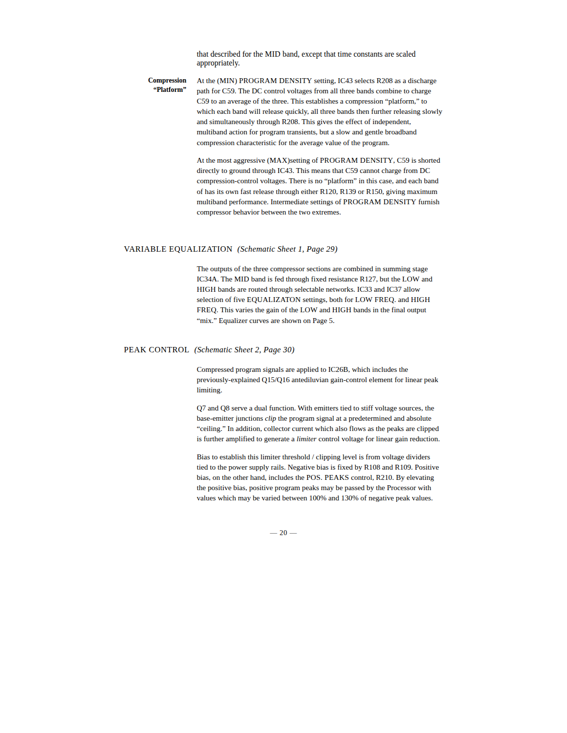that described for the MID band, except that time constants are scaled appropriately.
Compression
“Platform”
At the (MIN) PROGRAM DENSITY setting, IC43 selects R208 as a discharge path for C59. The DC control voltages from all three bands combine to charge C59 to an average of the three. This establishes a compression “platform,” to which each band will release quickly, all three bands then further releasing slowly and simultaneously through R208. This gives the effect of independent, multiband action for program transients, but a slow and gentle broadband compression characteristic for the average value of the program.
At the most aggressive (MAX)setting of PROGRAM DENSITY, C59 is shorted directly to ground through IC43. This means that C59 cannot charge from DC compression-control voltages. There is no “platform” in this case, and each band of has its own fast release through either R120, R139 or R150, giving maximum multiband performance. Intermediate settings of PROGRAM DENSITY furnish compressor behavior between the two extremes.
VARIABLE EQUALIZATION (Schematic Sheet 1, Page 29)
The outputs of the three compressor sections are combined in summing stage IC34A. The MID band is fed through fixed resistance R127, but the LOW and HIGH bands are routed through selectable networks. IC33 and IC37 allow selection of five EQUALIZATON settings, both for LOW FREQ. and HIGH FREQ. This varies the gain of the LOW and HIGH bands in the final output “mix.” Equalizer curves are shown on Page 5.
PEAK CONTROL (Schematic Sheet 2, Page 30)
Compressed program signals are applied to IC26B, which includes the previously-explained Q15/Q16 antediluvian gain-control element for linear peak limiting.
Q7 and Q8 serve a dual function. With emitters tied to stiff voltage sources, the base-emitter junctions clip the program signal at a predetermined and absolute “ceiling.” In addition, collector current which also flows as the peaks are clipped is further amplified to generate a limiter control voltage for linear gain reduction.
Bias to establish this limiter threshold / clipping level is from voltage dividers tied to the power supply rails. Negative bias is fixed by R108 and R109. Positive bias, on the other hand, includes the POS. PEAKS control, R210. By elevating the positive bias, positive program peaks may be passed by the Processor with values which may be varied between 100% and 130% of negative peak values.
— 20 —